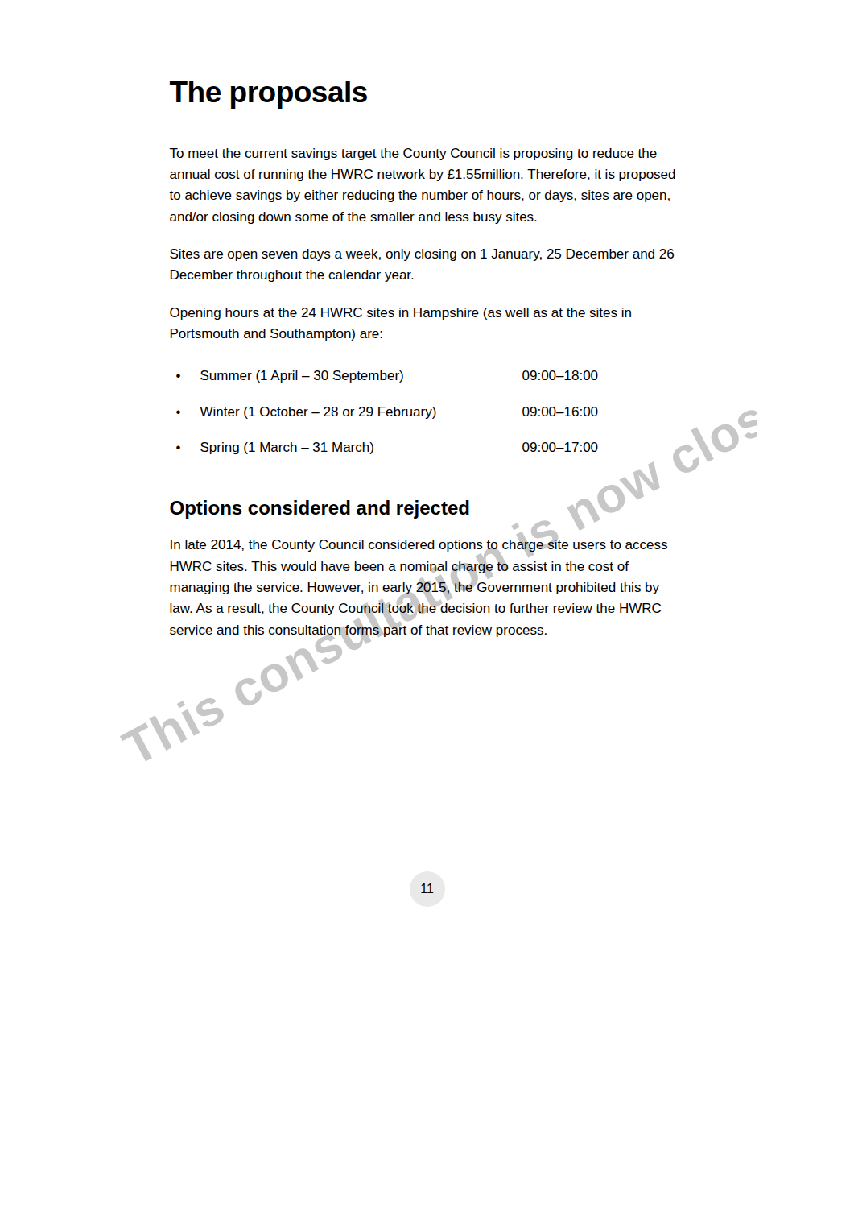The proposals
To meet the current savings target the County Council is proposing to reduce the annual cost of running the HWRC network by £1.55million. Therefore, it is proposed to achieve savings by either reducing the number of hours, or days, sites are open, and/or closing down some of the smaller and less busy sites.
Sites are open seven days a week, only closing on 1 January, 25 December and 26 December throughout the calendar year.
Opening hours at the 24 HWRC sites in Hampshire (as well as at the sites in Portsmouth and Southampton) are:
Summer (1 April – 30 September) 09:00–18:00
Winter (1 October – 28 or 29 February) 09:00–16:00
Spring (1 March – 31 March) 09:00–17:00
Options considered and rejected
In late 2014, the County Council considered options to charge site users to access HWRC sites. This would have been a nominal charge to assist in the cost of managing the service. However, in early 2015, the Government prohibited this by law. As a result, the County Council took the decision to further review the HWRC service and this consultation forms part of that review process.
This consultation is now closed
11